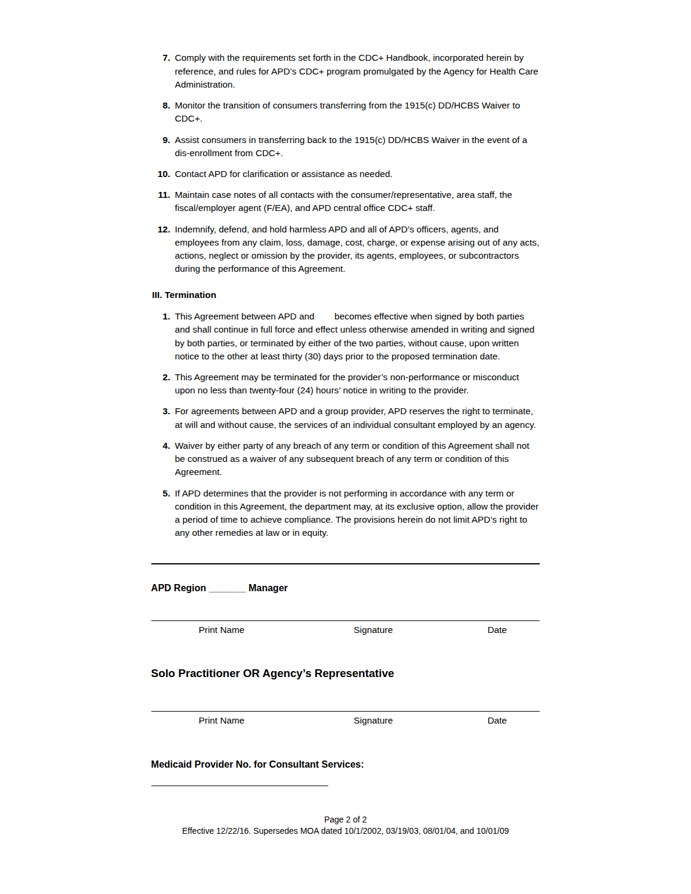7. Comply with the requirements set forth in the CDC+ Handbook, incorporated herein by reference, and rules for APD’s CDC+ program promulgated by the Agency for Health Care Administration.
8. Monitor the transition of consumers transferring from the 1915(c) DD/HCBS Waiver to CDC+.
9. Assist consumers in transferring back to the 1915(c) DD/HCBS Waiver in the event of a dis-enrollment from CDC+.
10. Contact APD for clarification or assistance as needed.
11. Maintain case notes of all contacts with the consumer/representative, area staff, the fiscal/employer agent (F/EA), and APD central office CDC+ staff.
12. Indemnify, defend, and hold harmless APD and all of APD’s officers, agents, and employees from any claim, loss, damage, cost, charge, or expense arising out of any acts, actions, neglect or omission by the provider, its agents, employees, or subcontractors during the performance of this Agreement.
III. Termination
1. This Agreement between APD and becomes effective when signed by both parties and shall continue in full force and effect unless otherwise amended in writing and signed by both parties, or terminated by either of the two parties, without cause, upon written notice to the other at least thirty (30) days prior to the proposed termination date.
2. This Agreement may be terminated for the provider’s non-performance or misconduct upon no less than twenty-four (24) hours’ notice in writing to the provider.
3. For agreements between APD and a group provider, APD reserves the right to terminate, at will and without cause, the services of an individual consultant employed by an agency.
4. Waiver by either party of any breach of any term or condition of this Agreement shall not be construed as a waiver of any subsequent breach of any term or condition of this Agreement.
5. If APD determines that the provider is not performing in accordance with any term or condition in this Agreement, the department may, at its exclusive option, allow the provider a period of time to achieve compliance. The provisions herein do not limit APD’s right to any other remedies at law or in equity.
APD Region _______ Manager
| Print Name | Signature | Date |
Solo Practitioner OR Agency’s Representative
| Print Name | Signature | Date |
Medicaid Provider No. for Consultant Services:
Page 2 of 2
Effective 12/22/16. Supersedes MOA dated 10/1/2002, 03/19/03, 08/01/04, and 10/01/09